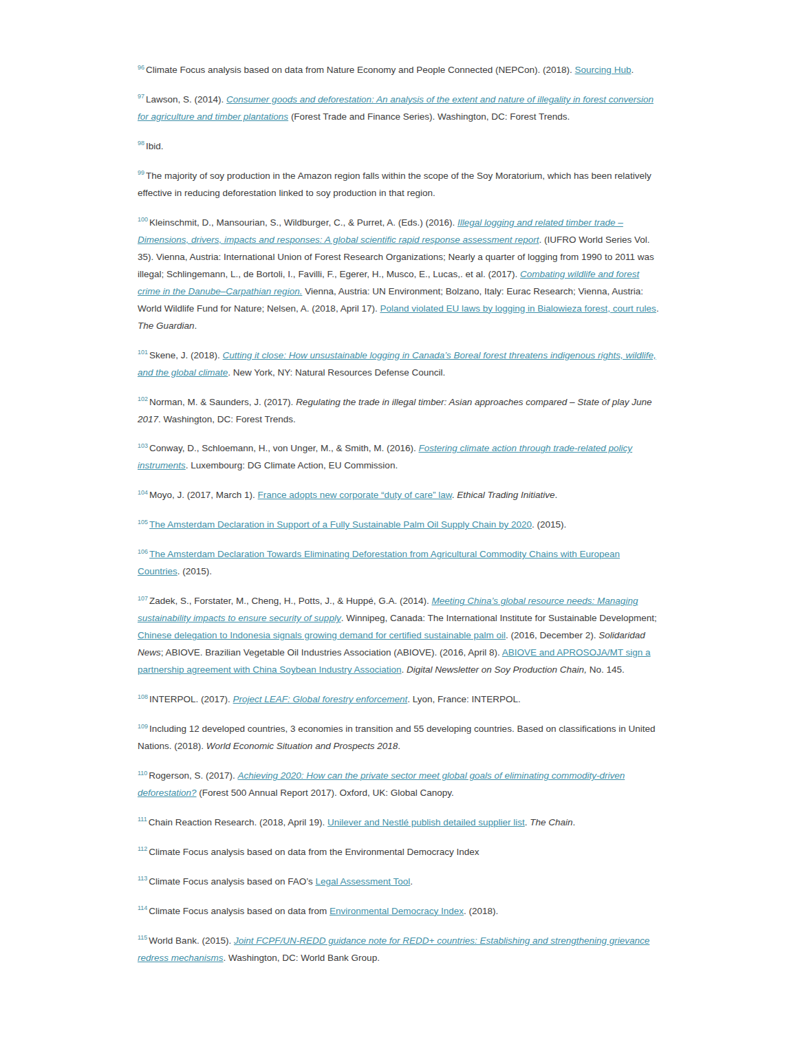96Climate Focus analysis based on data from Nature Economy and People Connected (NEPCon). (2018). Sourcing Hub.
97Lawson, S. (2014). Consumer goods and deforestation: An analysis of the extent and nature of illegality in forest conversion for agriculture and timber plantations (Forest Trade and Finance Series). Washington, DC: Forest Trends.
98Ibid.
99The majority of soy production in the Amazon region falls within the scope of the Soy Moratorium, which has been relatively effective in reducing deforestation linked to soy production in that region.
100Kleinschmit, D., Mansourian, S., Wildburger, C., & Purret, A. (Eds.) (2016). Illegal logging and related timber trade – Dimensions, drivers, impacts and responses: A global scientific rapid response assessment report. (IUFRO World Series Vol. 35). Vienna, Austria: International Union of Forest Research Organizations; Nearly a quarter of logging from 1990 to 2011 was illegal; Schlingemann, L., de Bortoli, I., Favilli, F., Egerer, H., Musco, E., Lucas,. et al. (2017). Combating wildlife and forest crime in the Danube–Carpathian region. Vienna, Austria: UN Environment; Bolzano, Italy: Eurac Research; Vienna, Austria: World Wildlife Fund for Nature; Nelsen, A. (2018, April 17). Poland violated EU laws by logging in Bialowieza forest, court rules. The Guardian.
101Skene, J. (2018). Cutting it close: How unsustainable logging in Canada’s Boreal forest threatens indigenous rights, wildlife, and the global climate. New York, NY: Natural Resources Defense Council.
102Norman, M. & Saunders, J. (2017). Regulating the trade in illegal timber: Asian approaches compared – State of play June 2017. Washington, DC: Forest Trends.
103Conway, D., Schloemann, H., von Unger, M., & Smith, M. (2016). Fostering climate action through trade-related policy instruments. Luxembourg: DG Climate Action, EU Commission.
104Moyo, J. (2017, March 1). France adopts new corporate “duty of care” law. Ethical Trading Initiative.
105The Amsterdam Declaration in Support of a Fully Sustainable Palm Oil Supply Chain by 2020. (2015).
106The Amsterdam Declaration Towards Eliminating Deforestation from Agricultural Commodity Chains with European Countries. (2015).
107Zadek, S., Forstater, M., Cheng, H., Potts, J., & Huppé, G.A. (2014). Meeting China’s global resource needs: Managing sustainability impacts to ensure security of supply. Winnipeg, Canada: The International Institute for Sustainable Development; Chinese delegation to Indonesia signals growing demand for certified sustainable palm oil. (2016, December 2). Solidaridad News; ABIOVE. Brazilian Vegetable Oil Industries Association (ABIOVE). (2016, April 8). ABIOVE and APROSOJA/MT sign a partnership agreement with China Soybean Industry Association. Digital Newsletter on Soy Production Chain, No. 145.
108INTERPOL. (2017). Project LEAF: Global forestry enforcement. Lyon, France: INTERPOL.
109Including 12 developed countries, 3 economies in transition and 55 developing countries. Based on classifications in United Nations. (2018). World Economic Situation and Prospects 2018.
110Rogerson, S. (2017). Achieving 2020: How can the private sector meet global goals of eliminating commodity-driven deforestation? (Forest 500 Annual Report 2017). Oxford, UK: Global Canopy.
111Chain Reaction Research. (2018, April 19). Unilever and Nestlé publish detailed supplier list. The Chain.
112Climate Focus analysis based on data from the Environmental Democracy Index
113Climate Focus analysis based on FAO’s Legal Assessment Tool.
114Climate Focus analysis based on data from Environmental Democracy Index. (2018).
115World Bank. (2015). Joint FCPF/UN-REDD guidance note for REDD+ countries: Establishing and strengthening grievance redress mechanisms. Washington, DC: World Bank Group.